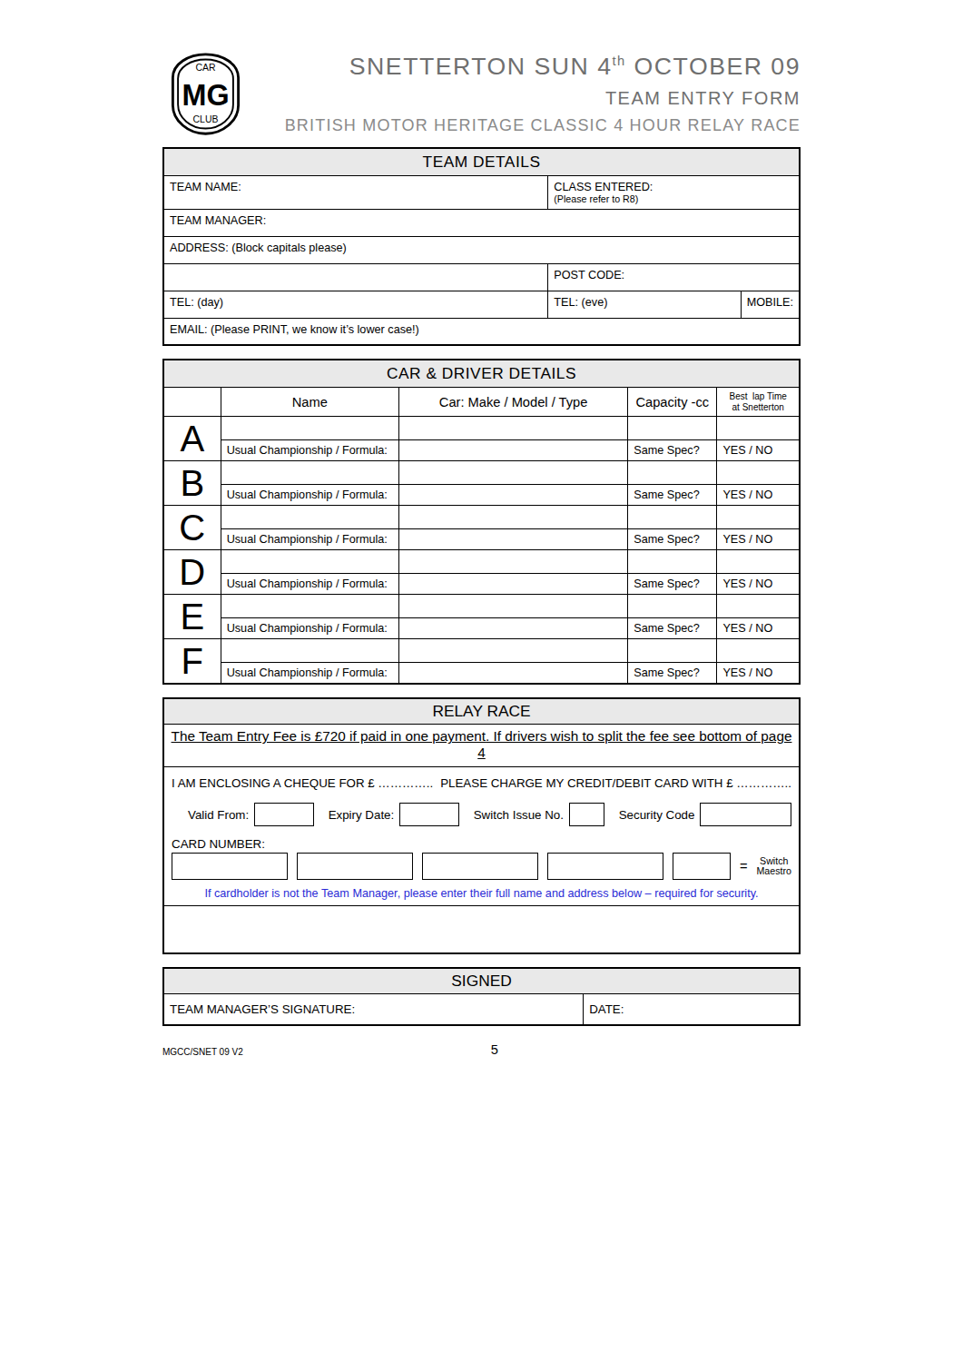CAR MG CLUB
SNETTERTON SUN 4th OCTOBER 09
TEAM ENTRY FORM
BRITISH MOTOR HERITAGE CLASSIC 4 HOUR RELAY RACE
| TEAM DETAILS |
| TEAM NAME: | CLASS ENTERED: (Please refer to R8) |
| TEAM MANAGER: |
| ADDRESS: (Block capitals please) |
| | POST CODE: |
| TEL: (day) | TEL: (eve) | MOBILE: |
| EMAIL: (Please PRINT, we know it’s lower case!) |
| CAR & DRIVER DETAILS |
| | Name | Car: Make / Model / Type | Capacity -cc | Best lap Time at Snetterton |
| A | | | | |
| Usual Championship / Formula: | | Same Spec? | YES / NO |
| B | | | | |
| Usual Championship / Formula: | | Same Spec? | YES / NO |
| C | | | | |
| Usual Championship / Formula: | | Same Spec? | YES / NO |
| D | | | | |
| Usual Championship / Formula: | | Same Spec? | YES / NO |
| E | | | | |
| Usual Championship / Formula: | | Same Spec? | YES / NO |
| F | | | | |
| Usual Championship / Formula: | | Same Spec? | YES / NO |
RELAY RACE
The Team Entry Fee is £720 if paid in one payment. If drivers wish to split the fee see bottom of page 4
I AM ENCLOSING A CHEQUE FOR £ …………..
PLEASE CHARGE MY CREDIT/DEBIT CARD WITH £ …………..
Valid From:
Expiry Date:
Switch Issue No.
Security Code
CARD NUMBER:
=
Switch
Maestro
If cardholder is not the Team Manager, please enter their full name and address below – required for security.
| SIGNED |
| TEAM MANAGER’S SIGNATURE: | DATE: |
MGCC/SNET 09 V2
5